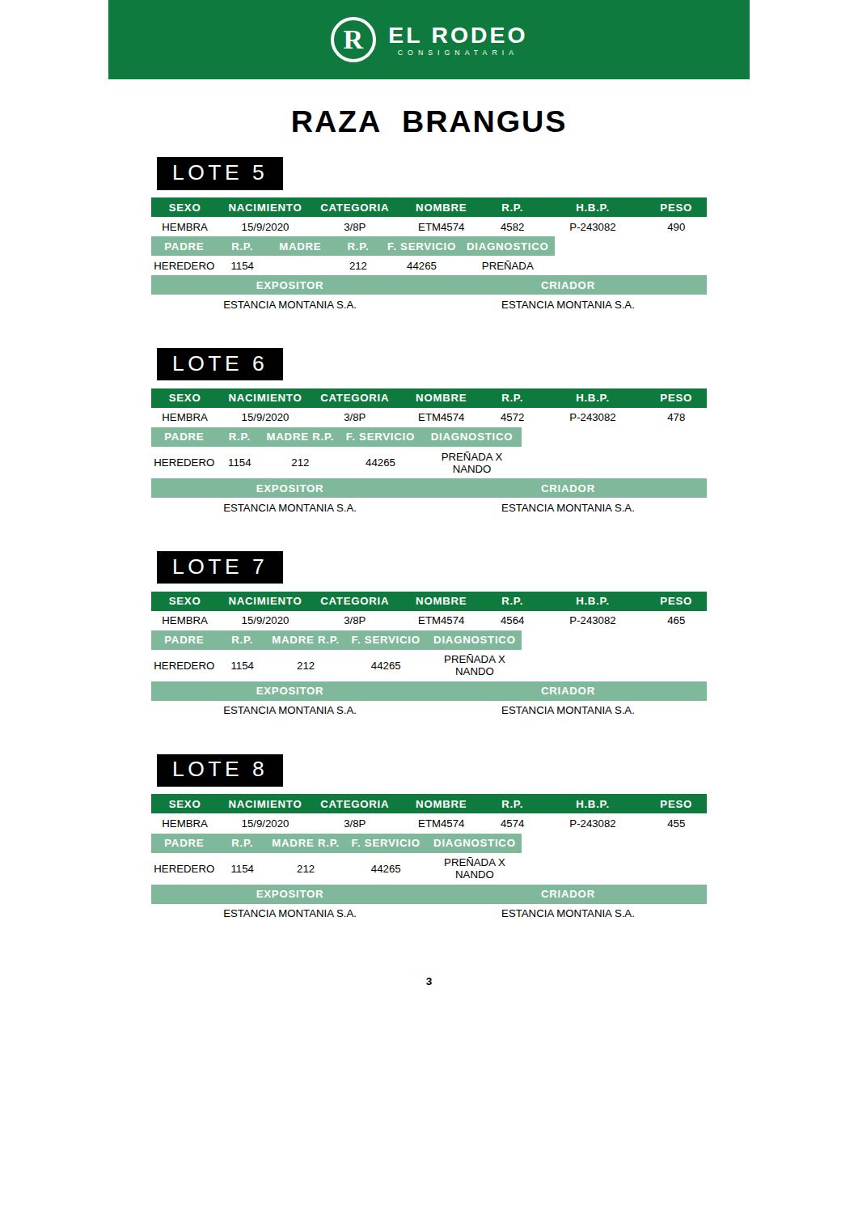R
EL RODEO
CONSIGNATARIA
RAZA BRANGUS
LOTE 5
| SEXO | NACIMIENTO | CATEGORIA | NOMBRE | R.P. | H.B.P. | PESO |
| --- | --- | --- | --- | --- | --- | --- |
| HEMBRA | 15/9/2020 | 3/8P | ETM4574 | 4582 | P-243082 | 490 |
| PADRE | R.P. | MADRE | R.P. | F. SERVICIO | DIAGNOSTICO | |
| --- | --- | --- | --- | --- | --- | --- |
| HEREDERO | 1154 | | 212 | 44265 | PREÑADA | |
| EXPOSITOR | CRIADOR |
| --- | --- |
| ESTANCIA MONTANIA S.A. | ESTANCIA MONTANIA S.A. |
LOTE 6
| SEXO | NACIMIENTO | CATEGORIA | NOMBRE | R.P. | H.B.P. | PESO |
| --- | --- | --- | --- | --- | --- | --- |
| HEMBRA | 15/9/2020 | 3/8P | ETM4574 | 4572 | P-243082 | 478 |
| PADRE | R.P. | MADRE R.P. | F. SERVICIO | DIAGNOSTICO | |
| --- | --- | --- | --- | --- | --- |
| HEREDERO | 1154 | 212 | 44265 | PREÑADA X NANDO | |
| EXPOSITOR | CRIADOR |
| --- | --- |
| ESTANCIA MONTANIA S.A. | ESTANCIA MONTANIA S.A. |
LOTE 7
| SEXO | NACIMIENTO | CATEGORIA | NOMBRE | R.P. | H.B.P. | PESO |
| --- | --- | --- | --- | --- | --- | --- |
| HEMBRA | 15/9/2020 | 3/8P | ETM4574 | 4564 | P-243082 | 465 |
| PADRE | R.P. | MADRE R.P. | F. SERVICIO | DIAGNOSTICO | |
| --- | --- | --- | --- | --- | --- |
| HEREDERO | 1154 | 212 | 44265 | PREÑADA X NANDO | |
| EXPOSITOR | CRIADOR |
| --- | --- |
| ESTANCIA MONTANIA S.A. | ESTANCIA MONTANIA S.A. |
LOTE 8
| SEXO | NACIMIENTO | CATEGORIA | NOMBRE | R.P. | H.B.P. | PESO |
| --- | --- | --- | --- | --- | --- | --- |
| HEMBRA | 15/9/2020 | 3/8P | ETM4574 | 4574 | P-243082 | 455 |
| PADRE | R.P. | MADRE R.P. | F. SERVICIO | DIAGNOSTICO | |
| --- | --- | --- | --- | --- | --- |
| HEREDERO | 1154 | 212 | 44265 | PREÑADA X NANDO | |
| EXPOSITOR | CRIADOR |
| --- | --- |
| ESTANCIA MONTANIA S.A. | ESTANCIA MONTANIA S.A. |
3